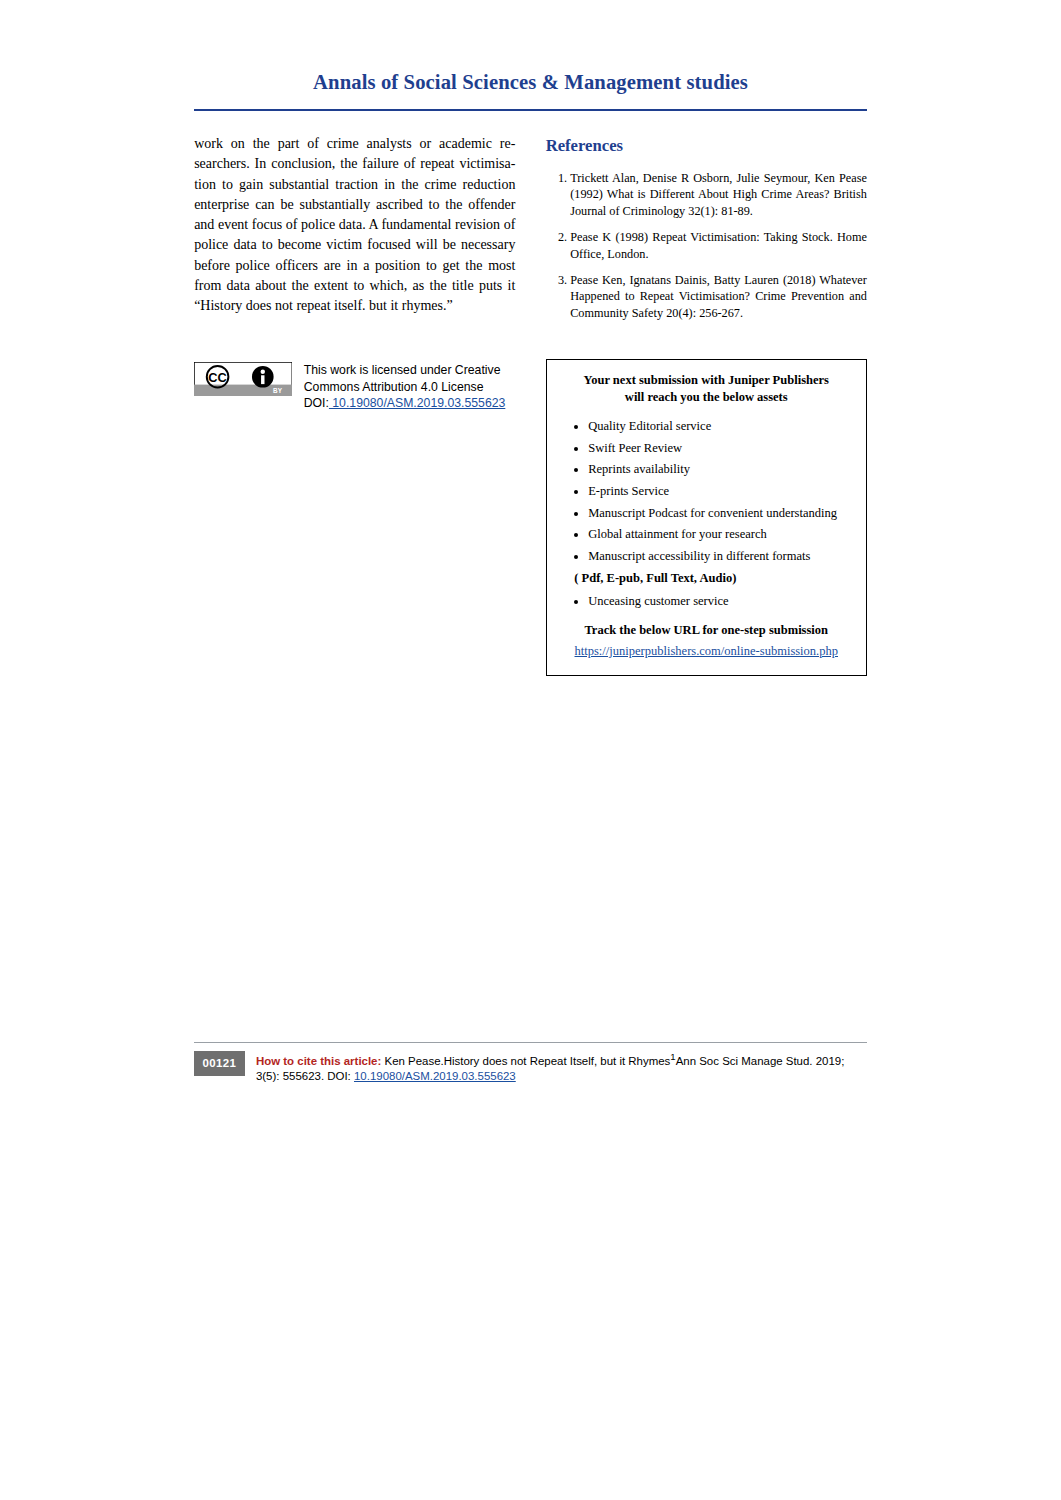Annals of Social Sciences & Management studies
work on the part of crime analysts or academic researchers. In conclusion, the failure of repeat victimisation to gain substantial traction in the crime reduction enterprise can be substantially ascribed to the offender and event focus of police data. A fundamental revision of police data to become victim focused will be necessary before police officers are in a position to get the most from data about the extent to which, as the title puts it “History does not repeat itself. but it rhymes.”
CC BY
This work is licensed under Creative Commons Attribution 4.0 License
DOI: 10.19080/ASM.2019.03.555623
References
Trickett Alan, Denise R Osborn, Julie Seymour, Ken Pease (1992) What is Different About High Crime Areas? British Journal of Criminology 32(1): 81-89.
Pease K (1998) Repeat Victimisation: Taking Stock. Home Office, London.
Pease Ken, Ignatans Dainis, Batty Lauren (2018) Whatever Happened to Repeat Victimisation? Crime Prevention and Community Safety 20(4): 256-267.
Your next submission with Juniper Publishers
will reach you the below assets
Quality Editorial service
Swift Peer Review
Reprints availability
E-prints Service
Manuscript Podcast for convenient understanding
Global attainment for your research
Manuscript accessibility in different formats
( Pdf, E-pub, Full Text, Audio)
Unceasing customer service
Track the below URL for one-step submission
https://juniperpublishers.com/online-submission.php
00121
How to cite this article: Ken Pease.History does not Repeat Itself, but it Rhymes1Ann Soc Sci Manage Stud. 2019; 3(5): 555623. DOI: 10.19080/ASM.2019.03.555623